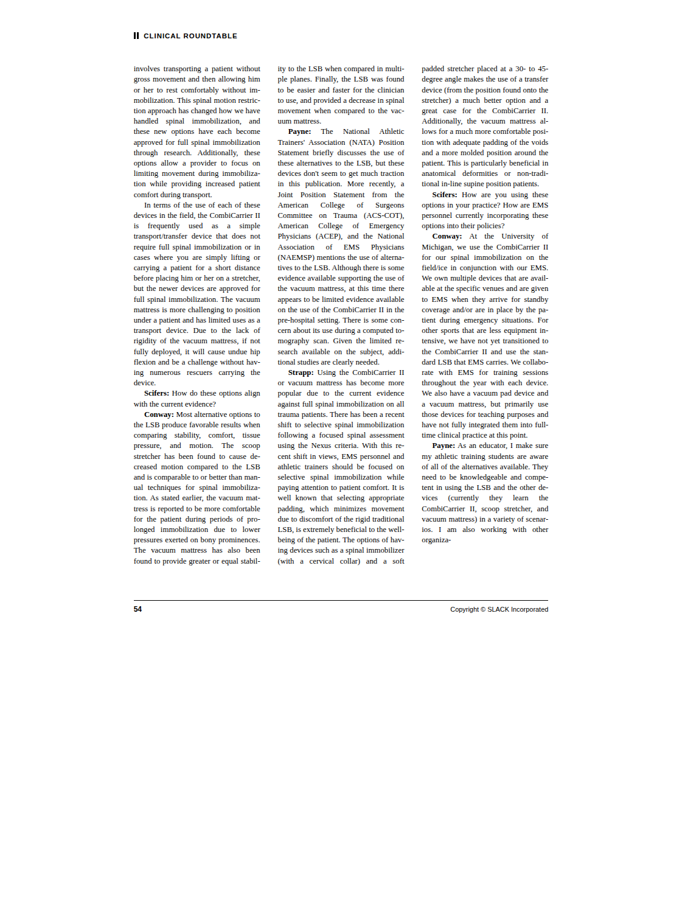Clinical Roundtable
involves transporting a patient without gross movement and then allowing him or her to rest comfortably without immobilization. This spinal motion restriction approach has changed how we have handled spinal immobilization, and these new options have each become approved for full spinal immobilization through research. Additionally, these options allow a provider to focus on limiting movement during immobilization while providing increased patient comfort during transport.
In terms of the use of each of these devices in the field, the CombiCarrier II is frequently used as a simple transport/transfer device that does not require full spinal immobilization or in cases where you are simply lifting or carrying a patient for a short distance before placing him or her on a stretcher, but the newer devices are approved for full spinal immobilization. The vacuum mattress is more challenging to position under a patient and has limited uses as a transport device. Due to the lack of rigidity of the vacuum mattress, if not fully deployed, it will cause undue hip flexion and be a challenge without having numerous rescuers carrying the device.
Scifers: How do these options align with the current evidence?
Conway: Most alternative options to the LSB produce favorable results when comparing stability, comfort, tissue pressure, and motion. The scoop stretcher has been found to cause decreased motion compared to the LSB and is comparable to or better than manual techniques for spinal immobilization. As stated earlier, the vacuum mattress is reported to be more comfortable for the patient during periods of prolonged immobilization due to lower pressures exerted on bony prominences. The vacuum mattress has also been found to provide greater or equal stability to the LSB when compared in multiple planes. Finally, the LSB was found to be easier and faster for the clinician to use, and provided a decrease in spinal movement when compared to the vacuum mattress.
Payne: The National Athletic Trainers' Association (NATA) Position Statement briefly discusses the use of these alternatives to the LSB, but these devices don't seem to get much traction in this publication. More recently, a Joint Position Statement from the American College of Surgeons Committee on Trauma (ACS-COT), American College of Emergency Physicians (ACEP), and the National Association of EMS Physicians (NAEMSP) mentions the use of alternatives to the LSB. Although there is some evidence available supporting the use of the vacuum mattress, at this time there appears to be limited evidence available on the use of the CombiCarrier II in the pre-hospital setting. There is some concern about its use during a computed tomography scan. Given the limited research available on the subject, additional studies are clearly needed.
Strapp: Using the CombiCarrier II or vacuum mattress has become more popular due to the current evidence against full spinal immobilization on all trauma patients. There has been a recent shift to selective spinal immobilization following a focused spinal assessment using the Nexus criteria. With this recent shift in views, EMS personnel and athletic trainers should be focused on selective spinal immobilization while paying attention to patient comfort. It is well known that selecting appropriate padding, which minimizes movement due to discomfort of the rigid traditional LSB, is extremely beneficial to the well-being of the patient. The options of having devices such as a spinal immobilizer (with a cervical collar) and a soft padded stretcher placed at a 30- to 45-degree angle makes the use of a transfer device (from the position found onto the stretcher) a much better option and a great case for the CombiCarrier II. Additionally, the vacuum mattress allows for a much more comfortable position with adequate padding of the voids and a more molded position around the patient. This is particularly beneficial in anatomical deformities or non-traditional in-line supine position patients.
Scifers: How are you using these options in your practice? How are EMS personnel currently incorporating these options into their policies?
Conway: At the University of Michigan, we use the CombiCarrier II for our spinal immobilization on the field/ice in conjunction with our EMS. We own multiple devices that are available at the specific venues and are given to EMS when they arrive for standby coverage and/or are in place by the patient during emergency situations. For other sports that are less equipment intensive, we have not yet transitioned to the CombiCarrier II and use the standard LSB that EMS carries. We collaborate with EMS for training sessions throughout the year with each device. We also have a vacuum pad device and a vacuum mattress, but primarily use those devices for teaching purposes and have not fully integrated them into full-time clinical practice at this point.
Payne: As an educator, I make sure my athletic training students are aware of all of the alternatives available. They need to be knowledgeable and competent in using the LSB and the other devices (currently they learn the CombiCarrier II, scoop stretcher, and vacuum mattress) in a variety of scenarios. I am also working with other organiza-
54 Copyright © SLACK Incorporated